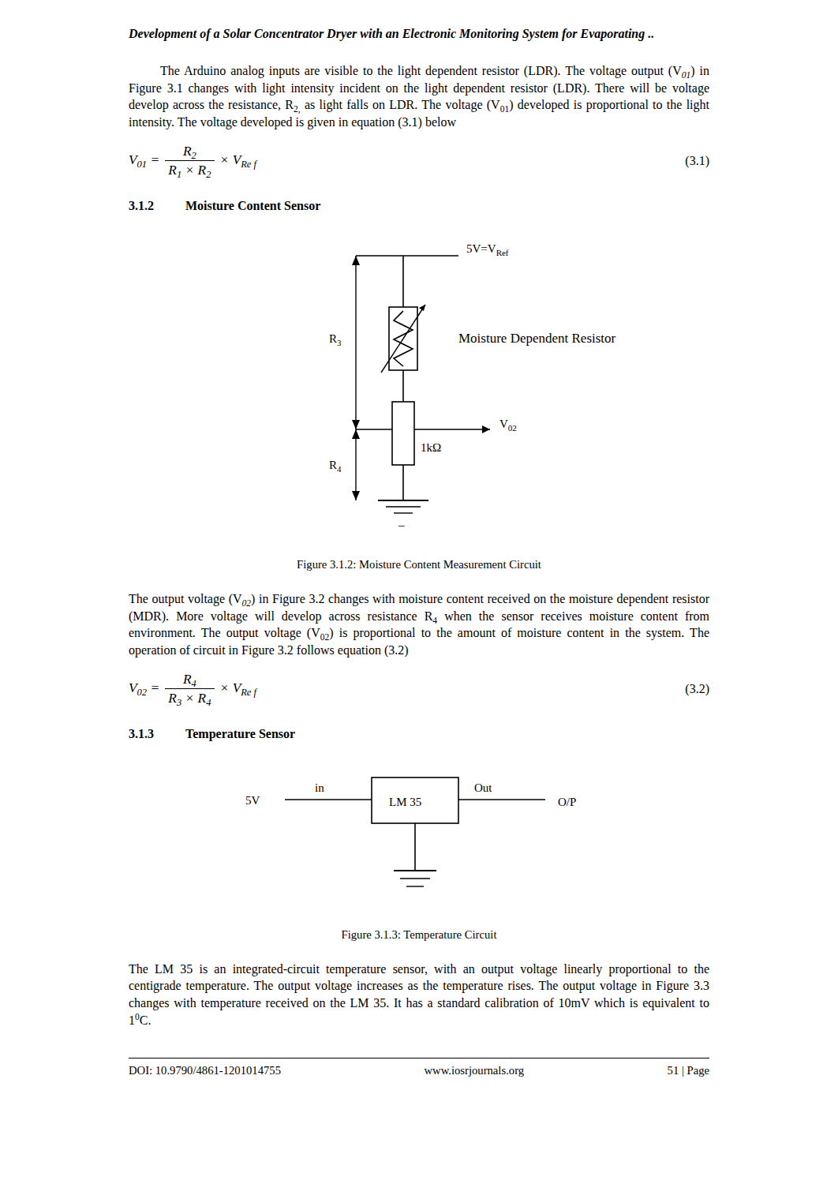Development of a Solar Concentrator Dryer with an Electronic Monitoring System for Evaporating ..
The Arduino analog inputs are visible to the light dependent resistor (LDR). The voltage output (V01) in Figure 3.1 changes with light intensity incident on the light dependent resistor (LDR). There will be voltage develop across the resistance, R2, as light falls on LDR. The voltage (V01) developed is proportional to the light intensity. The voltage developed is given in equation (3.1) below
V01 = R2 R1 × R2 × VRe f (3.1)
3.1.2 Moisture Content Sensor
5V=VRef Moisture Dependent Resistor V02 1kΩ – R3 R4
Figure 3.1.2: Moisture Content Measurement Circuit
The output voltage (V02) in Figure 3.2 changes with moisture content received on the moisture dependent resistor (MDR). More voltage will develop across resistance R4 when the sensor receives moisture content from environment. The output voltage (V02) is proportional to the amount of moisture content in the system. The operation of circuit in Figure 3.2 follows equation (3.2)
V02 = R4 R3 × R4 × VRe f (3.2)
3.1.3 Temperature Sensor
5V in LM 35 Out O/P
Figure 3.1.3: Temperature Circuit
The LM 35 is an integrated-circuit temperature sensor, with an output voltage linearly proportional to the centigrade temperature. The output voltage increases as the temperature rises. The output voltage in Figure 3.3 changes with temperature received on the LM 35. It has a standard calibration of 10mV which is equivalent to 10C.
DOI: 10.9790/4861-1201014755 www.iosrjournals.org 51 | Page